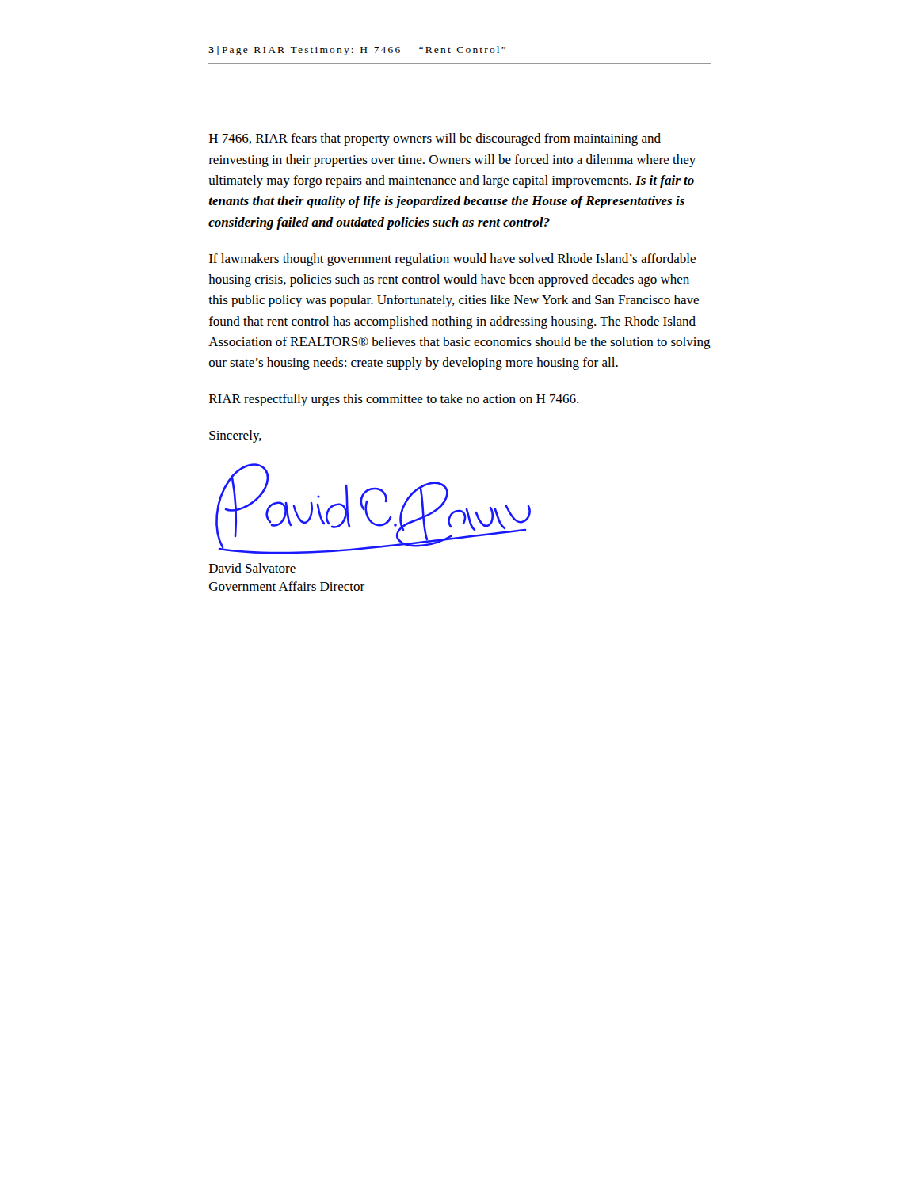3 | Page RIAR Testimony: H 7466— “Rent Control”
H 7466, RIAR fears that property owners will be discouraged from maintaining and reinvesting in their properties over time. Owners will be forced into a dilemma where they ultimately may forgo repairs and maintenance and large capital improvements. Is it fair to tenants that their quality of life is jeopardized because the House of Representatives is considering failed and outdated policies such as rent control?
If lawmakers thought government regulation would have solved Rhode Island’s affordable housing crisis, policies such as rent control would have been approved decades ago when this public policy was popular. Unfortunately, cities like New York and San Francisco have found that rent control has accomplished nothing in addressing housing. The Rhode Island Association of REALTORS® believes that basic economics should be the solution to solving our state’s housing needs: create supply by developing more housing for all.
RIAR respectfully urges this committee to take no action on H 7466.
Sincerely,
David Salvatore
Government Affairs Director